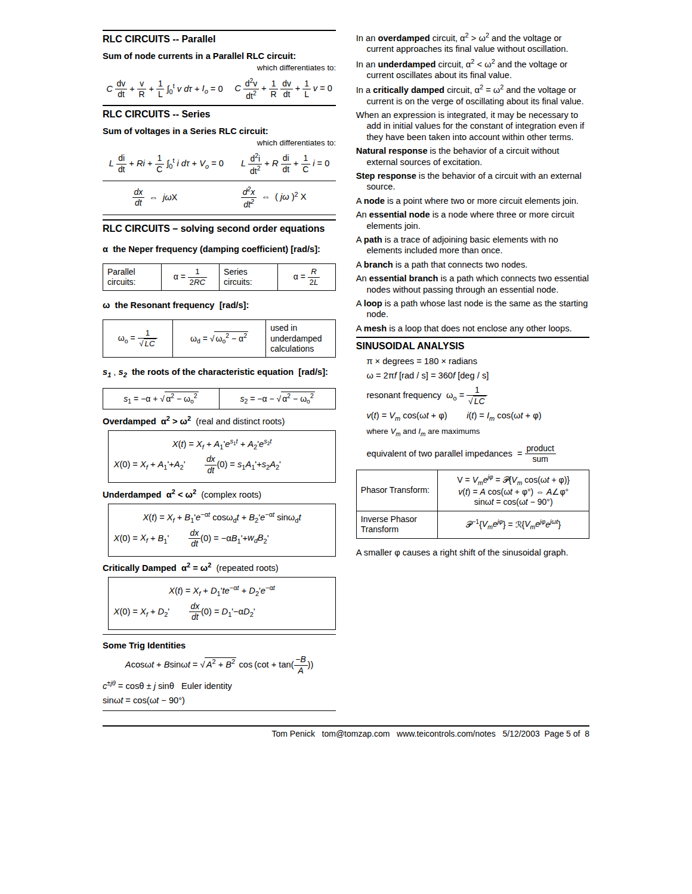RLC CIRCUITS -- Parallel
Sum of node currents in a Parallel RLC circuit:
which differentiates to:
C dv dt + vR + 1 L ∫0t v dτ + Io = 0
C d2v dt2 + 1 R dv dt + 1 L v = 0
RLC CIRCUITS -- Series
Sum of voltages in a Series RLC circuit:
which differentiates to:
L di dt + Ri + 1 C ∫0t i dτ + Vo = 0
L d2i dt2 + R di dt + 1 C i = 0
dx dt ⇔ jω X
d2x dt2 ⇔ ( jω )2 X
RLC CIRCUITS – solving second order equations
α the Neper frequency (damping coefficient) [rad/s]:
| Parallel circuits: | α = 1 2 RC | Series circuits: | α = R 2 L |
ω the Resonant frequency [rad/s]:
| ω o = 1 LC | ω d = ω o 2 − α 2 | used in underdamped calculations |
s1 , s2 the roots of the characteristic equation [rad/s]:
| s 1 = −α + α 2 − ω o 2 | s 2 = −α − α 2 − ω o 2 |
Overdamped α2 > ω2 (real and distinct roots)
X(t) = Xf + A1'es1t + A2'es2t
X(0) = Xf + A1'+A2' dx dt(0) = s1A1'+s2A2'
Underdamped α2 < ω2 (complex roots)
X(t) = Xf + B1'e−αt cosωdt + B2'e−αt sinωdt
X(0) = Xf + B1' dx dt(0) = −αB1'+wdB2'
Critically Damped α2 = ω2 (repeated roots)
X(t) = Xf + D1'te−αt + D2'e−αt
X(0) = Xf + D2' dx dt(0) = D1'−αD2'
Some Trig Identities
Acosωt + Bsinωt = A2 + B2 cos (cot + tan(−B A))
c±jθ = cosθ ± j sinθ Euler identity
sinωt = cos(ωt − 90°)
In an overdamped circuit, α2 > ω2 and the voltage or current approaches its final value without oscillation.
In an underdamped circuit, α2 < ω2 and the voltage or current oscillates about its final value.
In a critically damped circuit, α2 = ω2 and the voltage or current is on the verge of oscillating about its final value.
When an expression is integrated, it may be necessary to add in initial values for the constant of integration even if they have been taken into account within other terms.
Natural response is the behavior of a circuit without external sources of excitation.
Step response is the behavior of a circuit with an external source.
A node is a point where two or more circuit elements join.
An essential node is a node where three or more circuit elements join.
A path is a trace of adjoining basic elements with no elements included more than once.
A branch is a path that connects two nodes.
An essential branch is a path which connects two essential nodes without passing through an essential node.
A loop is a path whose last node is the same as the starting node.
A mesh is a loop that does not enclose any other loops.
SINUSOIDAL ANALYSIS
π × degrees = 180 × radians
ω = 2πf [rad / s] = 360f [deg / s]
resonant frequency ωo = 1 LC
v(t) = Vm cos(ωt + φ) i(t) = Im cos(ωt + φ)
where Vm and Im are maximums
equivalent of two parallel impedances = product sum
| Phasor Transform: | V = V m e jφ = 𝒫{ V m cos(ω t + φ)} v ( t ) = A cos(ω t + φ°) ⇔ A ∠φ° sinω t = cos(ω t − 90°) |
| Inverse Phasor Transform | 𝒫 −1 { V m e jφ } = ℛ{ V m e jφ e jωt } |
A smaller φ causes a right shift of the sinusoidal graph.
Tom Penick tom@tomzap.com www.teicontrols.com/notes 5/12/2003 Page 5 of 8